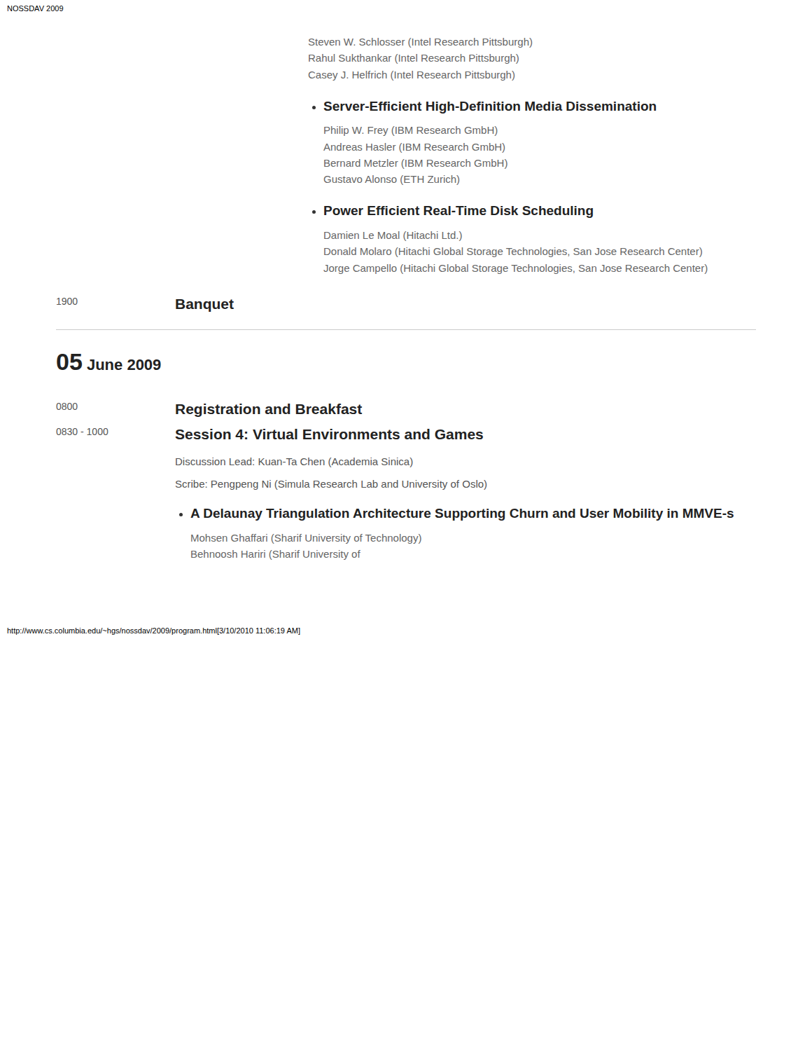NOSSDAV 2009
Steven W. Schlosser (Intel Research Pittsburgh)
Rahul Sukthankar (Intel Research Pittsburgh)
Casey J. Helfrich (Intel Research Pittsburgh)
Server-Efficient High-Definition Media Dissemination
Philip W. Frey (IBM Research GmbH)
Andreas Hasler (IBM Research GmbH)
Bernard Metzler (IBM Research GmbH)
Gustavo Alonso (ETH Zurich)
Power Efficient Real-Time Disk Scheduling
Damien Le Moal (Hitachi Ltd.)
Donald Molaro (Hitachi Global Storage Technologies, San Jose Research Center)
Jorge Campello (Hitachi Global Storage Technologies, San Jose Research Center)
| 1900 | Banquet |
05 June 2009
| 0800 | Registration and Breakfast |
| 0830 - 1000 | Session 4: Virtual Environments and Games |
Discussion Lead: Kuan-Ta Chen (Academia Sinica)
Scribe: Pengpeng Ni (Simula Research Lab and University of Oslo)
A Delaunay Triangulation Architecture Supporting Churn and User Mobility in MMVE-s
Mohsen Ghaffari (Sharif University of Technology)
Behnoosh Hariri (Sharif University of
http://www.cs.columbia.edu/~hgs/nossdav/2009/program.html[3/10/2010 11:06:19 AM]